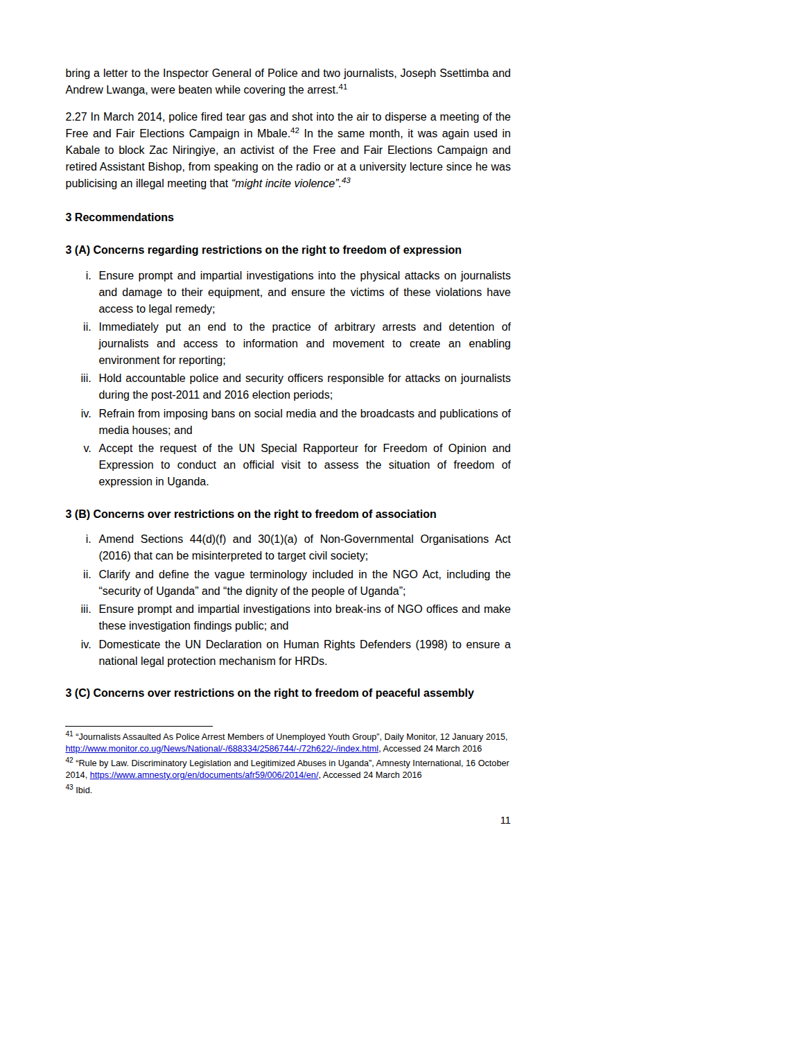bring a letter to the Inspector General of Police and two journalists, Joseph Ssettimba and Andrew Lwanga, were beaten while covering the arrest.41
2.27 In March 2014, police fired tear gas and shot into the air to disperse a meeting of the Free and Fair Elections Campaign in Mbale.42 In the same month, it was again used in Kabale to block Zac Niringiye, an activist of the Free and Fair Elections Campaign and retired Assistant Bishop, from speaking on the radio or at a university lecture since he was publicising an illegal meeting that “might incite violence”.43
3 Recommendations
3 (A) Concerns regarding restrictions on the right to freedom of expression
Ensure prompt and impartial investigations into the physical attacks on journalists and damage to their equipment, and ensure the victims of these violations have access to legal remedy;
Immediately put an end to the practice of arbitrary arrests and detention of journalists and access to information and movement to create an enabling environment for reporting;
Hold accountable police and security officers responsible for attacks on journalists during the post-2011 and 2016 election periods;
Refrain from imposing bans on social media and the broadcasts and publications of media houses; and
Accept the request of the UN Special Rapporteur for Freedom of Opinion and Expression to conduct an official visit to assess the situation of freedom of expression in Uganda.
3 (B) Concerns over restrictions on the right to freedom of association
Amend Sections 44(d)(f) and 30(1)(a) of Non-Governmental Organisations Act (2016) that can be misinterpreted to target civil society;
Clarify and define the vague terminology included in the NGO Act, including the “security of Uganda” and “the dignity of the people of Uganda”;
Ensure prompt and impartial investigations into break-ins of NGO offices and make these investigation findings public; and
Domesticate the UN Declaration on Human Rights Defenders (1998) to ensure a national legal protection mechanism for HRDs.
3 (C) Concerns over restrictions on the right to freedom of peaceful assembly
41 “Journalists Assaulted As Police Arrest Members of Unemployed Youth Group”, Daily Monitor, 12 January 2015, http://www.monitor.co.ug/News/National/-/688334/2586744/-/72h622/-/index.html, Accessed 24 March 2016
42 “Rule by Law. Discriminatory Legislation and Legitimized Abuses in Uganda”, Amnesty International, 16 October 2014, https://www.amnesty.org/en/documents/afr59/006/2014/en/, Accessed 24 March 2016
43 Ibid.
11